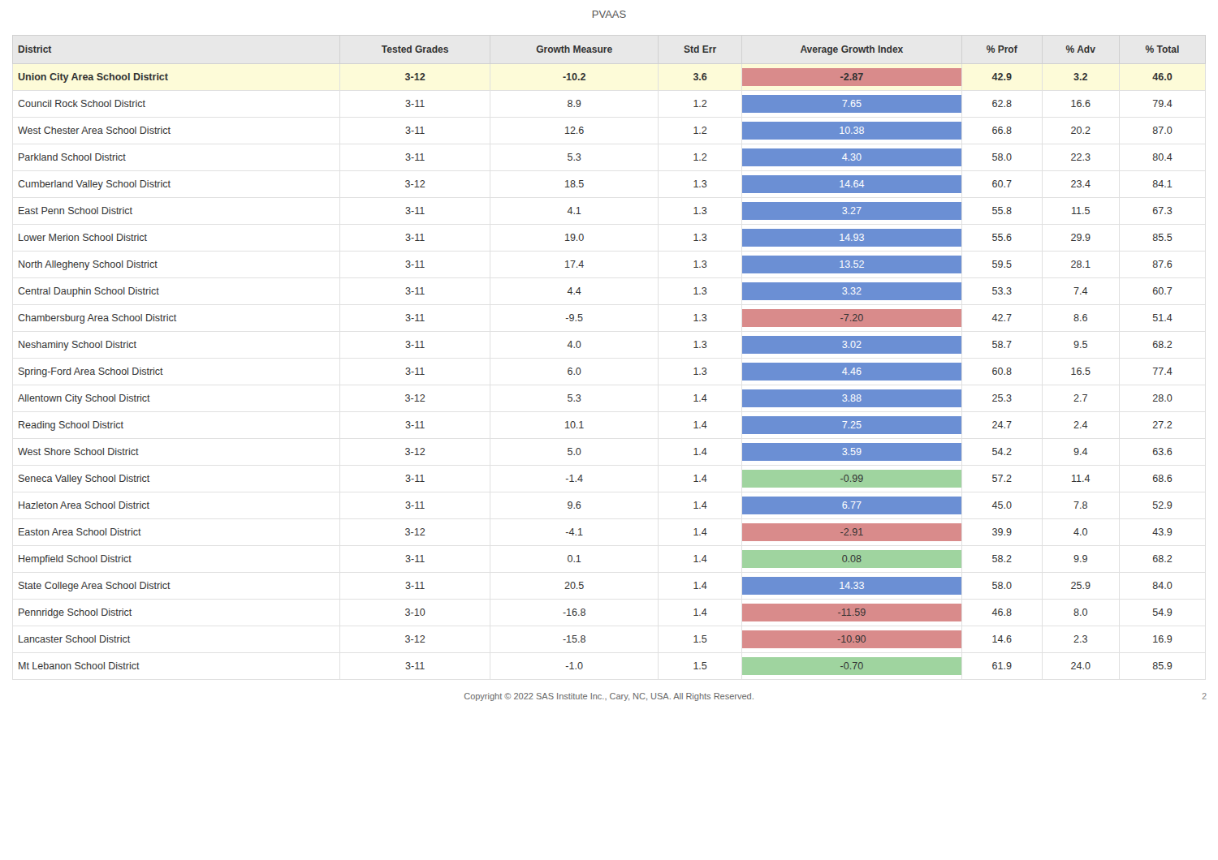PVAAS
| District | Tested Grades | Growth Measure | Std Err | Average Growth Index | % Prof | % Adv | % Total |
| --- | --- | --- | --- | --- | --- | --- | --- |
| Union City Area School District | 3-12 | -10.2 | 3.6 | -2.87 | 42.9 | 3.2 | 46.0 |
| Council Rock School District | 3-11 | 8.9 | 1.2 | 7.65 | 62.8 | 16.6 | 79.4 |
| West Chester Area School District | 3-11 | 12.6 | 1.2 | 10.38 | 66.8 | 20.2 | 87.0 |
| Parkland School District | 3-11 | 5.3 | 1.2 | 4.30 | 58.0 | 22.3 | 80.4 |
| Cumberland Valley School District | 3-12 | 18.5 | 1.3 | 14.64 | 60.7 | 23.4 | 84.1 |
| East Penn School District | 3-11 | 4.1 | 1.3 | 3.27 | 55.8 | 11.5 | 67.3 |
| Lower Merion School District | 3-11 | 19.0 | 1.3 | 14.93 | 55.6 | 29.9 | 85.5 |
| North Allegheny School District | 3-11 | 17.4 | 1.3 | 13.52 | 59.5 | 28.1 | 87.6 |
| Central Dauphin School District | 3-11 | 4.4 | 1.3 | 3.32 | 53.3 | 7.4 | 60.7 |
| Chambersburg Area School District | 3-11 | -9.5 | 1.3 | -7.20 | 42.7 | 8.6 | 51.4 |
| Neshaminy School District | 3-11 | 4.0 | 1.3 | 3.02 | 58.7 | 9.5 | 68.2 |
| Spring-Ford Area School District | 3-11 | 6.0 | 1.3 | 4.46 | 60.8 | 16.5 | 77.4 |
| Allentown City School District | 3-12 | 5.3 | 1.4 | 3.88 | 25.3 | 2.7 | 28.0 |
| Reading School District | 3-11 | 10.1 | 1.4 | 7.25 | 24.7 | 2.4 | 27.2 |
| West Shore School District | 3-12 | 5.0 | 1.4 | 3.59 | 54.2 | 9.4 | 63.6 |
| Seneca Valley School District | 3-11 | -1.4 | 1.4 | -0.99 | 57.2 | 11.4 | 68.6 |
| Hazleton Area School District | 3-11 | 9.6 | 1.4 | 6.77 | 45.0 | 7.8 | 52.9 |
| Easton Area School District | 3-12 | -4.1 | 1.4 | -2.91 | 39.9 | 4.0 | 43.9 |
| Hempfield School District | 3-11 | 0.1 | 1.4 | 0.08 | 58.2 | 9.9 | 68.2 |
| State College Area School District | 3-11 | 20.5 | 1.4 | 14.33 | 58.0 | 25.9 | 84.0 |
| Pennridge School District | 3-10 | -16.8 | 1.4 | -11.59 | 46.8 | 8.0 | 54.9 |
| Lancaster School District | 3-12 | -15.8 | 1.5 | -10.90 | 14.6 | 2.3 | 16.9 |
| Mt Lebanon School District | 3-11 | -1.0 | 1.5 | -0.70 | 61.9 | 24.0 | 85.9 |
Copyright © 2022 SAS Institute Inc., Cary, NC, USA. All Rights Reserved. 2